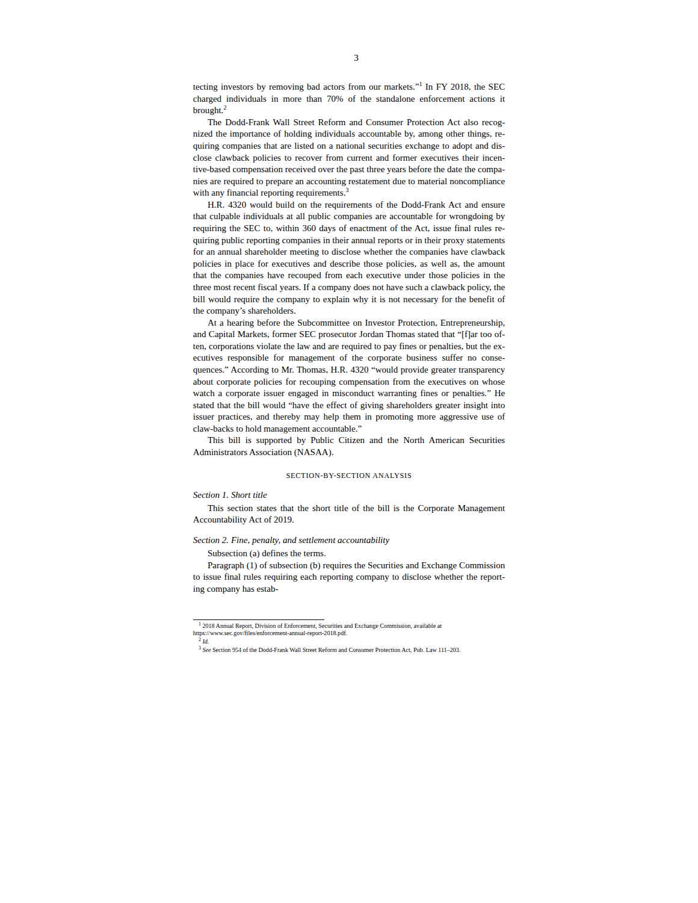3
tecting investors by removing bad actors from our markets.”1 In FY 2018, the SEC charged individuals in more than 70% of the standalone enforcement actions it brought.2
The Dodd-Frank Wall Street Reform and Consumer Protection Act also recognized the importance of holding individuals accountable by, among other things, requiring companies that are listed on a national securities exchange to adopt and disclose clawback policies to recover from current and former executives their incentive-based compensation received over the past three years before the date the companies are required to prepare an accounting restatement due to material noncompliance with any financial reporting requirements.3
H.R. 4320 would build on the requirements of the Dodd-Frank Act and ensure that culpable individuals at all public companies are accountable for wrongdoing by requiring the SEC to, within 360 days of enactment of the Act, issue final rules requiring public reporting companies in their annual reports or in their proxy statements for an annual shareholder meeting to disclose whether the companies have clawback policies in place for executives and describe those policies, as well as, the amount that the companies have recouped from each executive under those policies in the three most recent fiscal years. If a company does not have such a clawback policy, the bill would require the company to explain why it is not necessary for the benefit of the company’s shareholders.
At a hearing before the Subcommittee on Investor Protection, Entrepreneurship, and Capital Markets, former SEC prosecutor Jordan Thomas stated that “[f]ar too often, corporations violate the law and are required to pay fines or penalties, but the executives responsible for management of the corporate business suffer no consequences.” According to Mr. Thomas, H.R. 4320 “would provide greater transparency about corporate policies for recouping compensation from the executives on whose watch a corporate issuer engaged in misconduct warranting fines or penalties.” He stated that the bill would “have the effect of giving shareholders greater insight into issuer practices, and thereby may help them in promoting more aggressive use of claw-backs to hold management accountable.”
This bill is supported by Public Citizen and the North American Securities Administrators Association (NASAA).
SECTION-BY-SECTION ANALYSIS
Section 1. Short title
This section states that the short title of the bill is the Corporate Management Accountability Act of 2019.
Section 2. Fine, penalty, and settlement accountability
Subsection (a) defines the terms.
Paragraph (1) of subsection (b) requires the Securities and Exchange Commission to issue final rules requiring each reporting company to disclose whether the reporting company has estab-
1 2018 Annual Report, Division of Enforcement, Securities and Exchange Commission, available at https://www.sec.gov/files/enforcement-annual-report-2018.pdf.
2 Id.
3 See Section 954 of the Dodd-Frank Wall Street Reform and Consumer Protection Act, Pub. Law 111–203.